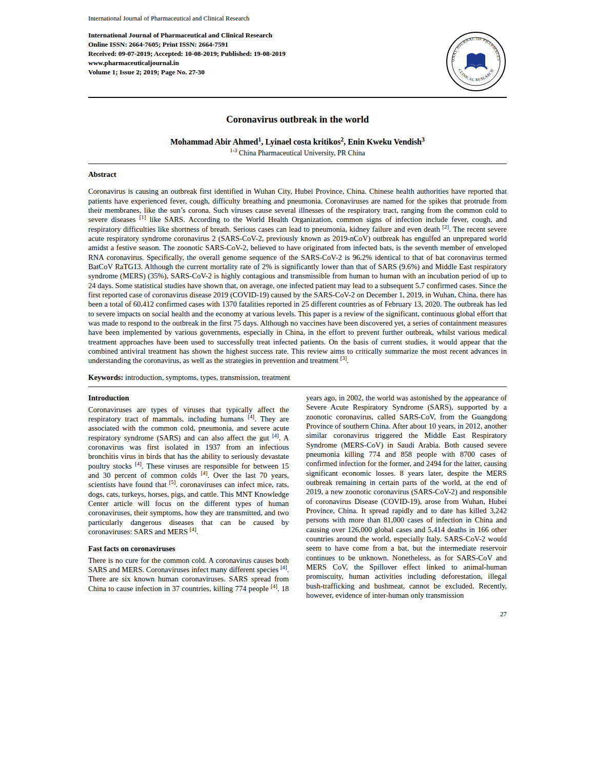International Journal of Pharmaceutical and Clinical Research
International Journal of Pharmaceutical and Clinical Research
Online ISSN: 2664-7605; Print ISSN: 2664-7591
Received: 09-07-2019; Accepted: 10-08-2019; Published: 19-08-2019
www.pharmaceuticaljournal.in
Volume 1; Issue 2; 2019; Page No. 27-30
INTERNATIONAL JOURNAL OF PHARMACEUTICAL AND CLINICAL RESEARCH
Coronavirus outbreak in the world
Mohammad Abir Ahmed1, Lyinael costa kritikos2, Enin Kweku Vendish3
1-3 China Pharmaceutical University, PR China
Abstract
Coronavirus is causing an outbreak first identified in Wuhan City, Hubei Province, China. Chinese health authorities have reported that patients have experienced fever, cough, difficulty breathing and pneumonia. Coronaviruses are named for the spikes that protrude from their membranes, like the sun’s corona. Such viruses cause several illnesses of the respiratory tract, ranging from the common cold to severe diseases [1] like SARS. According to the World Health Organization, common signs of infection include fever, cough, and respiratory difficulties like shortness of breath. Serious cases can lead to pneumonia, kidney failure and even death [2]. The recent severe acute respiratory syndrome coronavirus 2 (SARS-CoV-2, previously known as 2019-nCoV) outbreak has engulfed an unprepared world amidst a festive season. The zoonotic SARS-CoV-2, believed to have originated from infected bats, is the seventh member of enveloped RNA coronavirus. Specifically, the overall genome sequence of the SARS-CoV-2 is 96.2% identical to that of bat coronavirus termed BatCoV RaTG13. Although the current mortality rate of 2% is significantly lower than that of SARS (9.6%) and Middle East respiratory syndrome (MERS) (35%), SARS-CoV-2 is highly contagious and transmissible from human to human with an incubation period of up to 24 days. Some statistical studies have shown that, on average, one infected patient may lead to a subsequent 5.7 confirmed cases. Since the first reported case of coronavirus disease 2019 (COVID-19) caused by the SARS-CoV-2 on December 1, 2019, in Wuhan, China, there has been a total of 60,412 confirmed cases with 1370 fatalities reported in 25 different countries as of February 13, 2020. The outbreak has led to severe impacts on social health and the economy at various levels. This paper is a review of the significant, continuous global effort that was made to respond to the outbreak in the first 75 days. Although no vaccines have been discovered yet, a series of containment measures have been implemented by various governments, especially in China, in the effort to prevent further outbreak, whilst various medical treatment approaches have been used to successfully treat infected patients. On the basis of current studies, it would appear that the combined antiviral treatment has shown the highest success rate. This review aims to critically summarize the most recent advances in understanding the coronavirus, as well as the strategies in prevention and treatment [3].
Keywords: introduction, symptoms, types, transmission, treatment
Introduction
Coronaviruses are types of viruses that typically affect the respiratory tract of mammals, including humans [4]. They are associated with the common cold, pneumonia, and severe acute respiratory syndrome (SARS) and can also affect the gut [4]. A coronavirus was first isolated in 1937 from an infectious bronchitis virus in birds that has the ability to seriously devastate poultry stocks [4]. These viruses are responsible for between 15 and 30 percent of common colds [4]. Over the last 70 years, scientists have found that [5]. coronaviruses can infect mice, rats, dogs, cats, turkeys, horses, pigs, and cattle. This MNT Knowledge Center article will focus on the different types of human coronaviruses, their symptoms, how they are transmitted, and two particularly dangerous diseases that can be caused by coronaviruses: SARS and MERS [4].
Fast facts on coronaviruses
There is no cure for the common cold. A coronavirus causes both SARS and MERS. Coronaviruses infect many different species [4]. There are six known human coronaviruses. SARS spread from China to cause infection in 37 countries, killing 774 people [4]. 18 years ago, in 2002, the world was astonished by the appearance of Severe Acute Respiratory Syndrome (SARS), supported by a zoonotic coronavirus, called SARS-CoV, from the Guangdong Province of southern China. After about 10 years, in 2012, another similar coronavirus triggered the Middle East Respiratory Syndrome (MERS-CoV) in Saudi Arabia. Both caused severe pneumonia killing 774 and 858 people with 8700 cases of confirmed infection for the former, and 2494 for the latter, causing significant economic losses. 8 years later, despite the MERS outbreak remaining in certain parts of the world, at the end of 2019, a new zoonotic coronavirus (SARS-CoV-2) and responsible of coronavirus Disease (COVID-19), arose from Wuhan, Hubei Province, China. It spread rapidly and to date has killed 3,242 persons with more than 81,000 cases of infection in China and causing over 126,000 global cases and 5,414 deaths in 166 other countries around the world, especially Italy. SARS-CoV-2 would seem to have come from a bat, but the intermediate reservoir continues to be unknown. Nonetheless, as for SARS-CoV and MERS CoV, the Spillover effect linked to animal-human promiscuity, human activities including deforestation, illegal bush-trafficking and bushmeat, cannot be excluded. Recently, however, evidence of inter-human only transmission
27